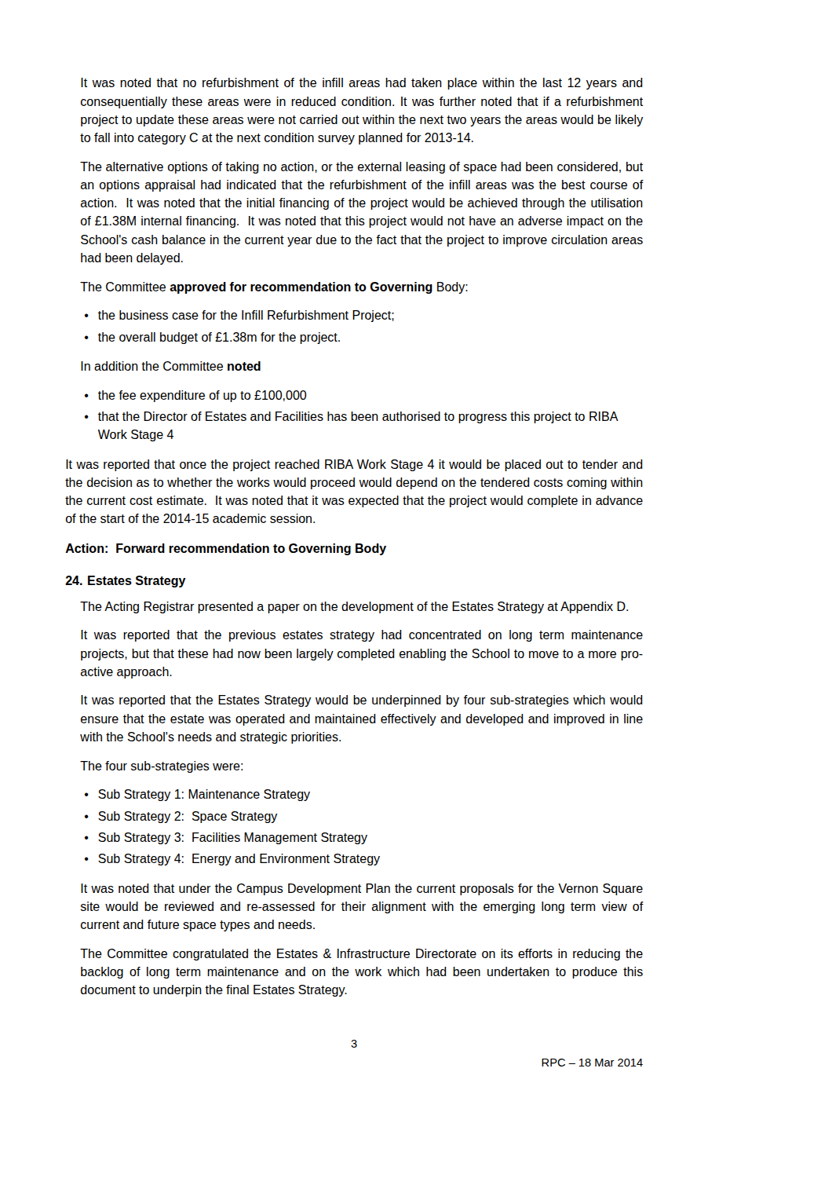It was noted that no refurbishment of the infill areas had taken place within the last 12 years and consequentially these areas were in reduced condition. It was further noted that if a refurbishment project to update these areas were not carried out within the next two years the areas would be likely to fall into category C at the next condition survey planned for 2013-14.
The alternative options of taking no action, or the external leasing of space had been considered, but an options appraisal had indicated that the refurbishment of the infill areas was the best course of action. It was noted that the initial financing of the project would be achieved through the utilisation of £1.38M internal financing. It was noted that this project would not have an adverse impact on the School's cash balance in the current year due to the fact that the project to improve circulation areas had been delayed.
The Committee approved for recommendation to Governing Body:
the business case for the Infill Refurbishment Project;
the overall budget of £1.38m for the project.
In addition the Committee noted
the fee expenditure of up to £100,000
that the Director of Estates and Facilities has been authorised to progress this project to RIBA Work Stage 4
It was reported that once the project reached RIBA Work Stage 4 it would be placed out to tender and the decision as to whether the works would proceed would depend on the tendered costs coming within the current cost estimate. It was noted that it was expected that the project would complete in advance of the start of the 2014-15 academic session.
Action: Forward recommendation to Governing Body
24. Estates Strategy
The Acting Registrar presented a paper on the development of the Estates Strategy at Appendix D.
It was reported that the previous estates strategy had concentrated on long term maintenance projects, but that these had now been largely completed enabling the School to move to a more pro-active approach.
It was reported that the Estates Strategy would be underpinned by four sub-strategies which would ensure that the estate was operated and maintained effectively and developed and improved in line with the School's needs and strategic priorities.
The four sub-strategies were:
Sub Strategy 1: Maintenance Strategy
Sub Strategy 2: Space Strategy
Sub Strategy 3: Facilities Management Strategy
Sub Strategy 4: Energy and Environment Strategy
It was noted that under the Campus Development Plan the current proposals for the Vernon Square site would be reviewed and re-assessed for their alignment with the emerging long term view of current and future space types and needs.
The Committee congratulated the Estates & Infrastructure Directorate on its efforts in reducing the backlog of long term maintenance and on the work which had been undertaken to produce this document to underpin the final Estates Strategy.
3
RPC – 18 Mar 2014